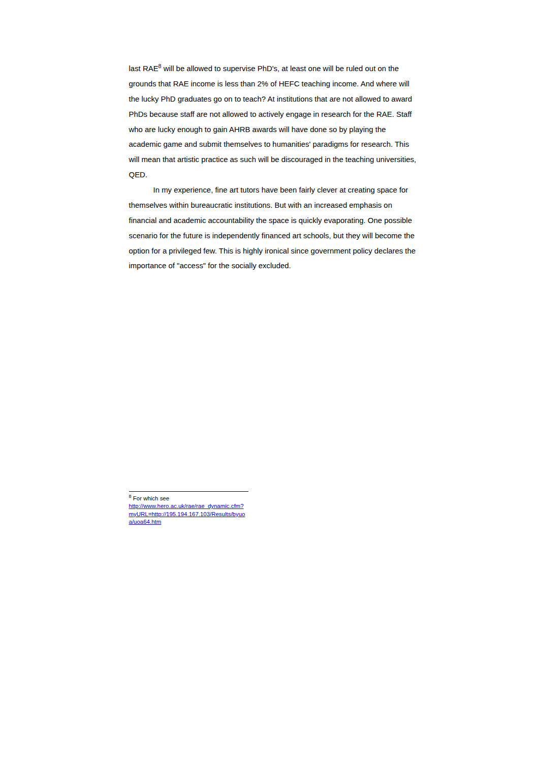last RAE8 will be allowed to supervise PhD's, at least one will be ruled out on the grounds that RAE income is less than 2% of HEFC teaching income. And where will the lucky PhD graduates go on to teach? At institutions that are not allowed to award PhDs because staff are not allowed to actively engage in research for the RAE. Staff who are lucky enough to gain AHRB awards will have done so by playing the academic game and submit themselves to humanities' paradigms for research. This will mean that artistic practice as such will be discouraged in the teaching universities, QED.
In my experience, fine art tutors have been fairly clever at creating space for themselves within bureaucratic institutions. But with an increased emphasis on financial and academic accountability the space is quickly evaporating. One possible scenario for the future is independently financed art schools, but they will become the option for a privileged few. This is highly ironical since government policy declares the importance of "access" for the socially excluded.
8 For which see
http://www.hero.ac.uk/rae/rae_dynamic.cfm?myURL=http://195.194.167.103/Results/byuoa/uoa64.htm